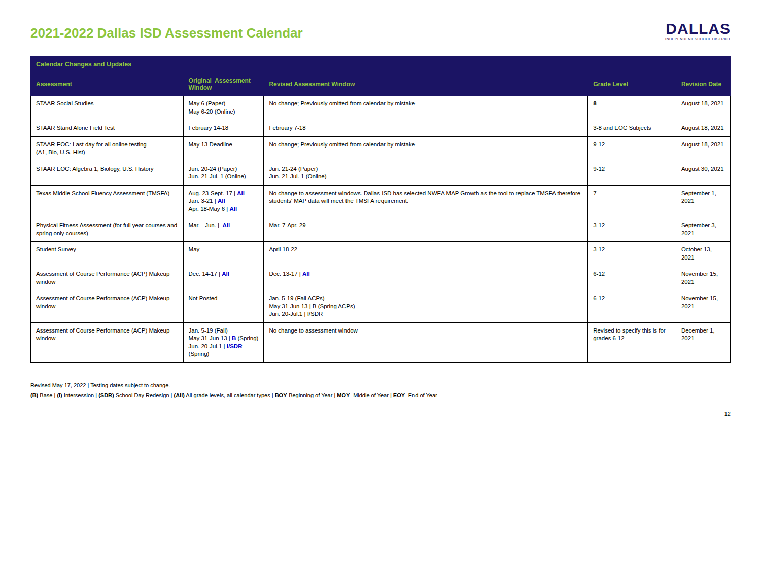2021-2022 Dallas ISD Assessment Calendar
DALLAS
INDEPENDENT SCHOOL DISTRICT
Calendar Changes and Updates
| Assessment | Original Assessment Window | Revised Assessment Window | Grade Level | Revision Date |
| --- | --- | --- | --- | --- |
| STAAR Social Studies | May 6 (Paper) May 6-20 (Online) | No change; Previously omitted from calendar by mistake | 8 | August 18, 2021 |
| STAAR Stand Alone Field Test | February 14-18 | February 7-18 | 3-8 and EOC Subjects | August 18, 2021 |
| STAAR EOC: Last day for all online testing (A1, Bio, U.S. Hist) | May 13 Deadline | No change; Previously omitted from calendar by mistake | 9-12 | August 18, 2021 |
| STAAR EOC: Algebra 1, Biology, U.S. History | Jun. 20-24 (Paper) Jun. 21-Jul. 1 (Online) | Jun. 21-24 (Paper) Jun. 21-Jul. 1 (Online) | 9-12 | August 30, 2021 |
| Texas Middle School Fluency Assessment (TMSFA) | Aug. 23-Sept. 17 / All Jan. 3-21 / All Apr. 18-May 6 / All | No change to assessment windows. Dallas ISD has selected NWEA MAP Growth as the tool to replace TMSFA therefore students' MAP data will meet the TMSFA requirement. | 7 | September 1, 2021 |
| Physical Fitness Assessment (for full year courses and spring only courses) | Mar. - Jun. / All | Mar. 7-Apr. 29 | 3-12 | September 3, 2021 |
| Student Survey | May | April 18-22 | 3-12 | October 13, 2021 |
| Assessment of Course Performance (ACP) Makeup window | Dec. 14-17 / All | Dec. 13-17 / All | 6-12 | November 15, 2021 |
| Assessment of Course Performance (ACP) Makeup window | Not Posted | Jan. 5-19 (Fall ACPs) May 31-Jun 13 / B (Spring ACPs) Jun. 20-Jul.1 / I/SDR | 6-12 | November 15, 2021 |
| Assessment of Course Performance (ACP) Makeup window | Jan. 5-19 (Fall) May 31-Jun 13 / B (Spring) Jun. 20-Jul.1 / I/SDR (Spring) | No change to assessment window | Revised to specify this is for grades 6-12 | December 1, 2021 |
Revised May 17, 2022 | Testing dates subject to change.
(B) Base | (I) Intersession | (SDR) School Day Redesign | (All) All grade levels, all calendar types | BOY-Beginning of Year | MOY- Middle of Year | EOY- End of Year
12